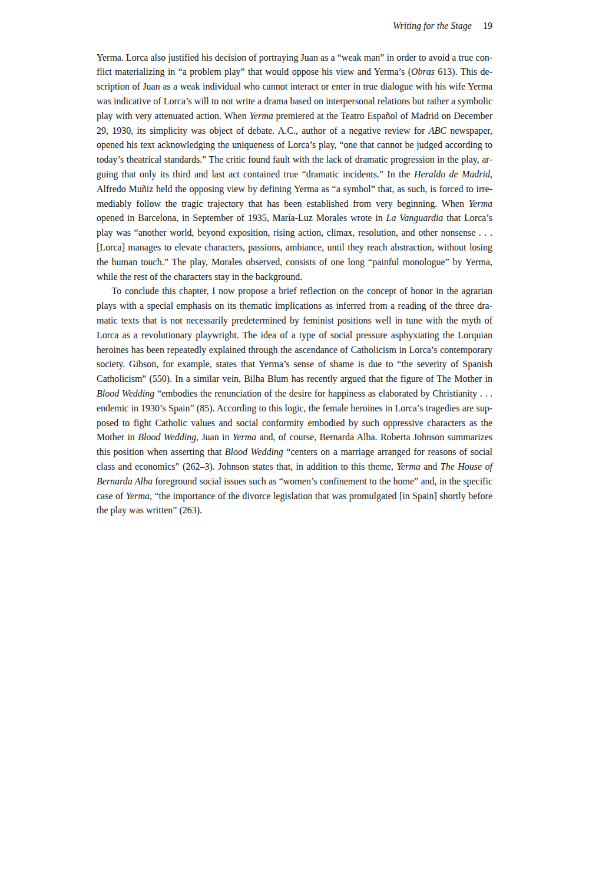Writing for the Stage 19
Yerma. Lorca also justified his decision of portraying Juan as a “weak man” in order to avoid a true conflict materializing in “a problem play” that would oppose his view and Yerma’s (Obras 613). This description of Juan as a weak individual who cannot interact or enter in true dialogue with his wife Yerma was indicative of Lorca’s will to not write a drama based on interpersonal relations but rather a symbolic play with very attenuated action. When Yerma premiered at the Teatro Español of Madrid on December 29, 1930, its simplicity was object of debate. A.C., author of a negative review for ABC newspaper, opened his text acknowledging the uniqueness of Lorca’s play, “one that cannot be judged according to today’s theatrical standards.” The critic found fault with the lack of dramatic progression in the play, arguing that only its third and last act contained true “dramatic incidents.” In the Heraldo de Madrid, Alfredo Muñiz held the opposing view by defining Yerma as “a symbol” that, as such, is forced to irremediably follow the tragic trajectory that has been established from very beginning. When Yerma opened in Barcelona, in September of 1935, María-Luz Morales wrote in La Vanguardia that Lorca’s play was “another world, beyond exposition, rising action, climax, resolution, and other nonsense . . . [Lorca] manages to elevate characters, passions, ambiance, until they reach abstraction, without losing the human touch.” The play, Morales observed, consists of one long “painful monologue” by Yerma, while the rest of the characters stay in the background.
To conclude this chapter, I now propose a brief reflection on the concept of honor in the agrarian plays with a special emphasis on its thematic implications as inferred from a reading of the three dramatic texts that is not necessarily predetermined by feminist positions well in tune with the myth of Lorca as a revolutionary playwright. The idea of a type of social pressure asphyxiating the Lorquian heroines has been repeatedly explained through the ascendance of Catholicism in Lorca’s contemporary society. Gibson, for example, states that Yerma’s sense of shame is due to “the severity of Spanish Catholicism” (550). In a similar vein, Bilha Blum has recently argued that the figure of The Mother in Blood Wedding “embodies the renunciation of the desire for happiness as elaborated by Christianity . . . endemic in 1930’s Spain” (85). According to this logic, the female heroines in Lorca’s tragedies are supposed to fight Catholic values and social conformity embodied by such oppressive characters as the Mother in Blood Wedding, Juan in Yerma and, of course, Bernarda Alba. Roberta Johnson summarizes this position when asserting that Blood Wedding “centers on a marriage arranged for reasons of social class and economics” (262–3). Johnson states that, in addition to this theme, Yerma and The House of Bernarda Alba foreground social issues such as “women’s confinement to the home” and, in the specific case of Yerma, “the importance of the divorce legislation that was promulgated [in Spain] shortly before the play was written” (263).